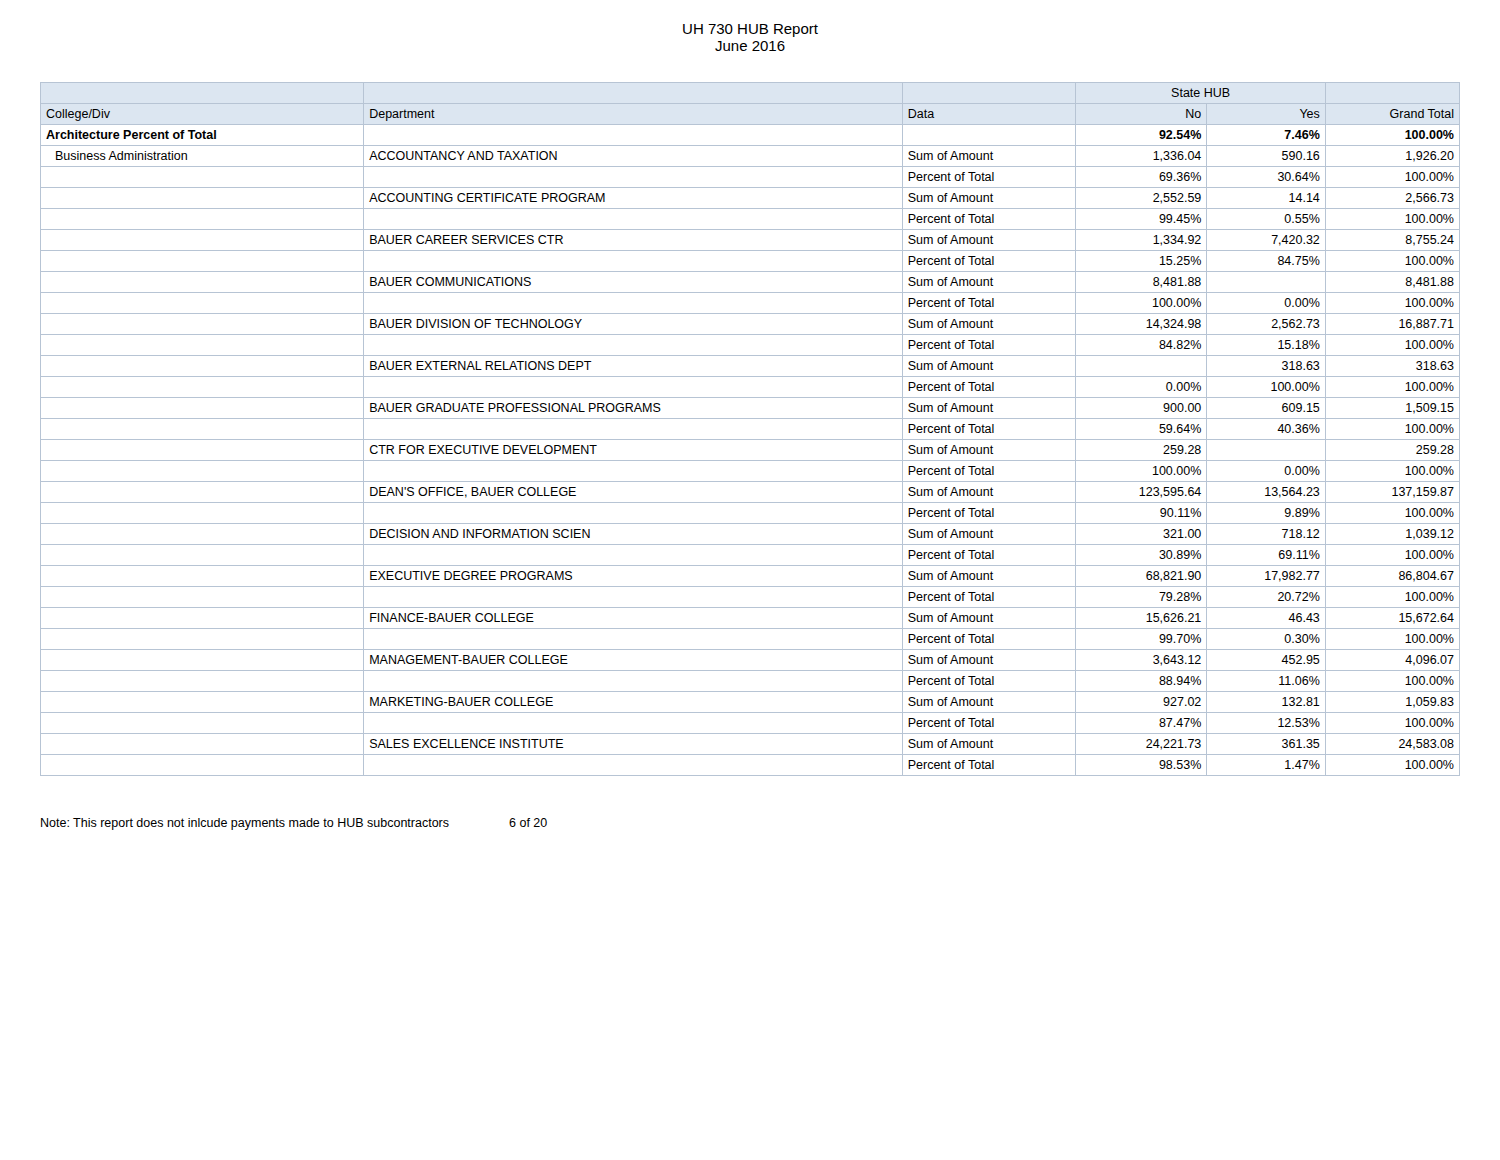UH 730 HUB Report
June 2016
| | | | State HUB | |
| --- | --- | --- | --- | --- |
| College/Div | Department | Data | No | Yes | Grand Total |
| Architecture Percent of Total | | | 92.54% | 7.46% | 100.00% |
| Business Administration | ACCOUNTANCY AND TAXATION | Sum of Amount | 1,336.04 | 590.16 | 1,926.20 |
| | | Percent of Total | 69.36% | 30.64% | 100.00% |
| | ACCOUNTING CERTIFICATE PROGRAM | Sum of Amount | 2,552.59 | 14.14 | 2,566.73 |
| | | Percent of Total | 99.45% | 0.55% | 100.00% |
| | BAUER CAREER SERVICES CTR | Sum of Amount | 1,334.92 | 7,420.32 | 8,755.24 |
| | | Percent of Total | 15.25% | 84.75% | 100.00% |
| | BAUER COMMUNICATIONS | Sum of Amount | 8,481.88 | | 8,481.88 |
| | | Percent of Total | 100.00% | 0.00% | 100.00% |
| | BAUER DIVISION OF TECHNOLOGY | Sum of Amount | 14,324.98 | 2,562.73 | 16,887.71 |
| | | Percent of Total | 84.82% | 15.18% | 100.00% |
| | BAUER EXTERNAL RELATIONS DEPT | Sum of Amount | | 318.63 | 318.63 |
| | | Percent of Total | 0.00% | 100.00% | 100.00% |
| | BAUER GRADUATE PROFESSIONAL PROGRAMS | Sum of Amount | 900.00 | 609.15 | 1,509.15 |
| | | Percent of Total | 59.64% | 40.36% | 100.00% |
| | CTR FOR EXECUTIVE DEVELOPMENT | Sum of Amount | 259.28 | | 259.28 |
| | | Percent of Total | 100.00% | 0.00% | 100.00% |
| | DEAN'S OFFICE, BAUER COLLEGE | Sum of Amount | 123,595.64 | 13,564.23 | 137,159.87 |
| | | Percent of Total | 90.11% | 9.89% | 100.00% |
| | DECISION AND INFORMATION SCIEN | Sum of Amount | 321.00 | 718.12 | 1,039.12 |
| | | Percent of Total | 30.89% | 69.11% | 100.00% |
| | EXECUTIVE DEGREE PROGRAMS | Sum of Amount | 68,821.90 | 17,982.77 | 86,804.67 |
| | | Percent of Total | 79.28% | 20.72% | 100.00% |
| | FINANCE-BAUER COLLEGE | Sum of Amount | 15,626.21 | 46.43 | 15,672.64 |
| | | Percent of Total | 99.70% | 0.30% | 100.00% |
| | MANAGEMENT-BAUER COLLEGE | Sum of Amount | 3,643.12 | 452.95 | 4,096.07 |
| | | Percent of Total | 88.94% | 11.06% | 100.00% |
| | MARKETING-BAUER COLLEGE | Sum of Amount | 927.02 | 132.81 | 1,059.83 |
| | | Percent of Total | 87.47% | 12.53% | 100.00% |
| | SALES EXCELLENCE INSTITUTE | Sum of Amount | 24,221.73 | 361.35 | 24,583.08 |
| | | Percent of Total | 98.53% | 1.47% | 100.00% |
Note: This report does not inlcude payments made to HUB subcontractors 6 of 20